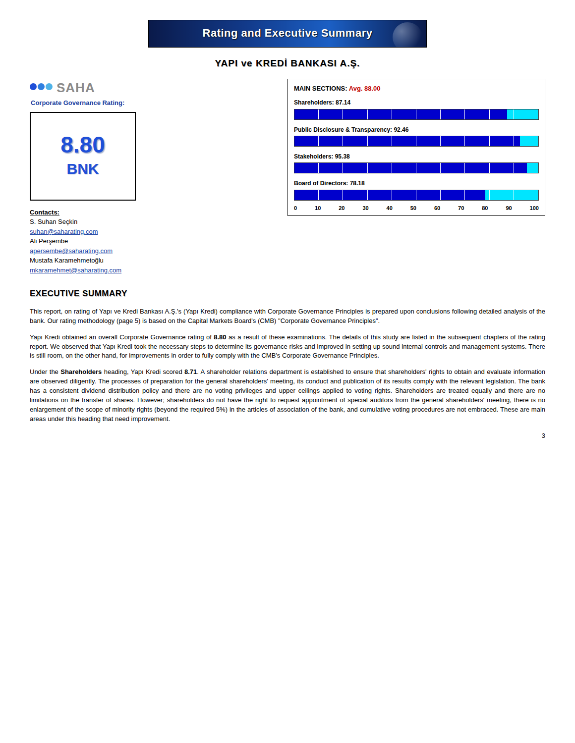Rating and Executive Summary
YAPI ve KREDİ BANKASI A.Ş.
SAHA
Corporate Governance Rating:
8.80
BNK
Contacts:
S. Suhan Seçkin
suhan@saharating.com
Ali Perşembe
apersembe@saharating.com
Mustafa Karamehmetoğlu
mkaramehmet@saharating.com
MAIN SECTIONS: Avg. 88.00
Shareholders: 87.14
Public Disclosure & Transparency: 92.46
Stakeholders: 95.38
Board of Directors: 78.18
0102030405060708090100
EXECUTIVE SUMMARY
This report, on rating of Yapı ve Kredi Bankası A.Ş.'s (Yapı Kredi) compliance with Corporate Governance Principles is prepared upon conclusions following detailed analysis of the bank. Our rating methodology (page 5) is based on the Capital Markets Board's (CMB) "Corporate Governance Principles".
Yapı Kredi obtained an overall Corporate Governance rating of 8.80 as a result of these examinations. The details of this study are listed in the subsequent chapters of the rating report. We observed that Yapı Kredi took the necessary steps to determine its governance risks and improved in setting up sound internal controls and management systems. There is still room, on the other hand, for improvements in order to fully comply with the CMB's Corporate Governance Principles.
Under the Shareholders heading, Yapı Kredi scored 8.71. A shareholder relations department is established to ensure that shareholders' rights to obtain and evaluate information are observed diligently. The processes of preparation for the general shareholders' meeting, its conduct and publication of its results comply with the relevant legislation. The bank has a consistent dividend distribution policy and there are no voting privileges and upper ceilings applied to voting rights. Shareholders are treated equally and there are no limitations on the transfer of shares. However; shareholders do not have the right to request appointment of special auditors from the general shareholders' meeting, there is no enlargement of the scope of minority rights (beyond the required 5%) in the articles of association of the bank, and cumulative voting procedures are not embraced. These are main areas under this heading that need improvement.
3